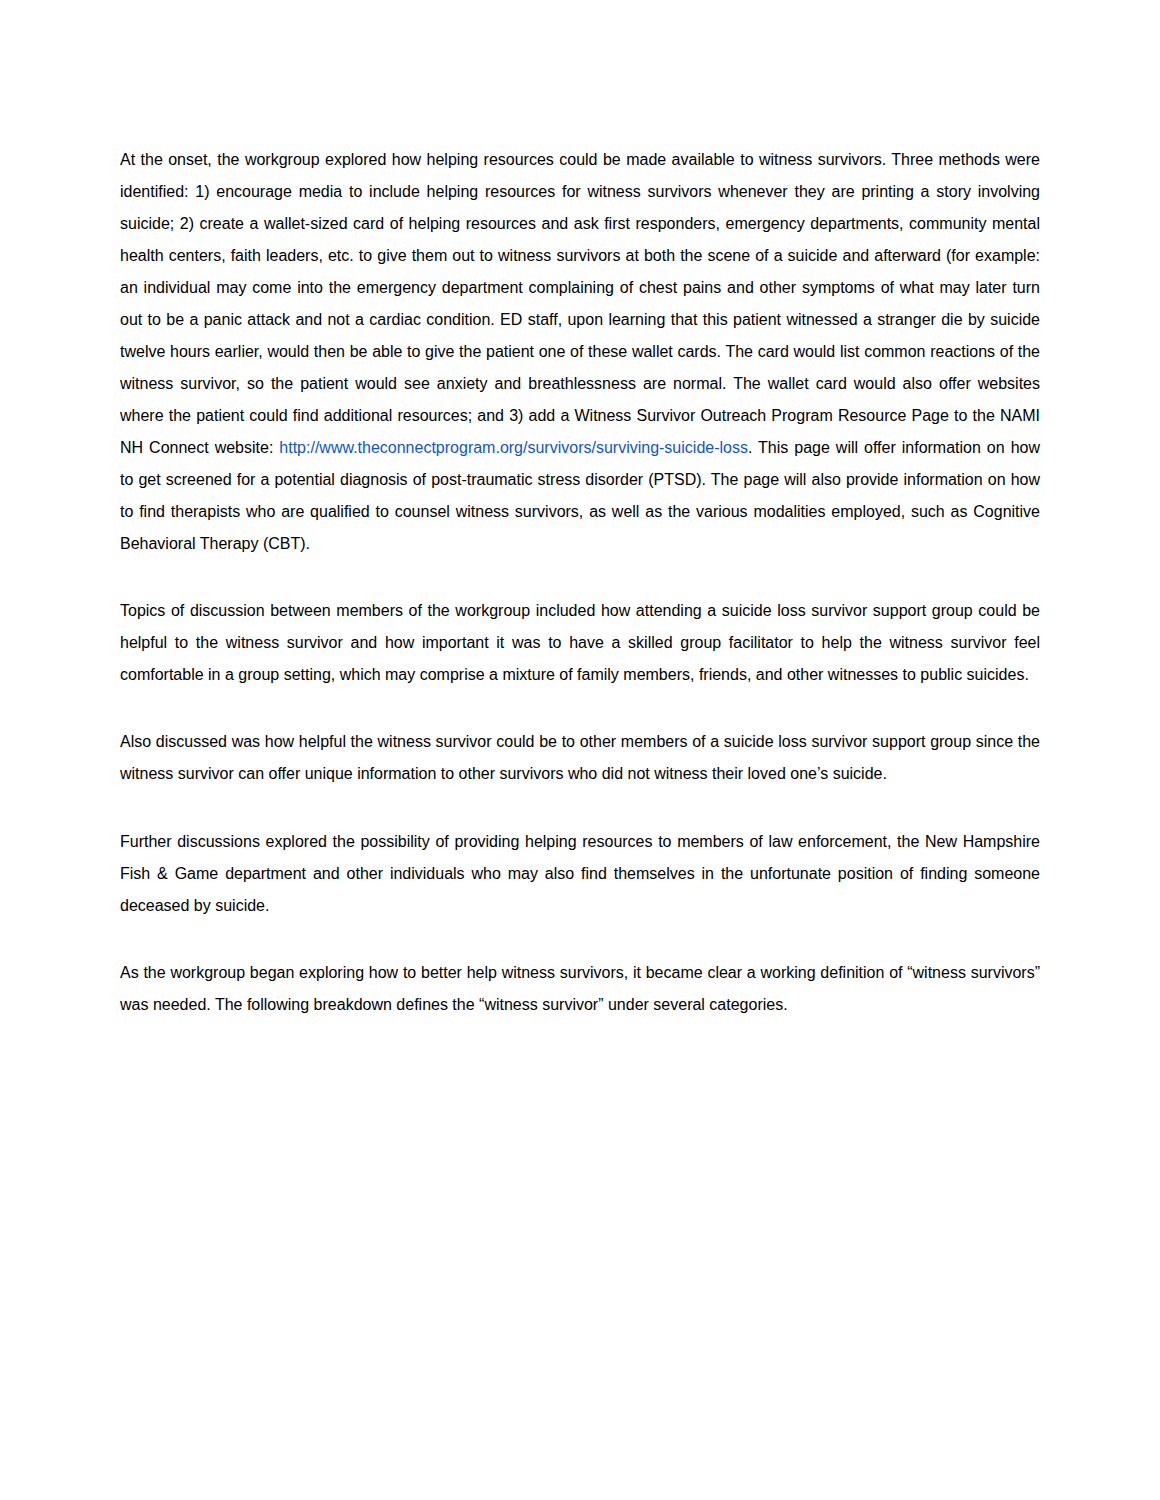At the onset, the workgroup explored how helping resources could be made available to witness survivors. Three methods were identified: 1) encourage media to include helping resources for witness survivors whenever they are printing a story involving suicide; 2) create a wallet-sized card of helping resources and ask first responders, emergency departments, community mental health centers, faith leaders, etc. to give them out to witness survivors at both the scene of a suicide and afterward (for example: an individual may come into the emergency department complaining of chest pains and other symptoms of what may later turn out to be a panic attack and not a cardiac condition. ED staff, upon learning that this patient witnessed a stranger die by suicide twelve hours earlier, would then be able to give the patient one of these wallet cards. The card would list common reactions of the witness survivor, so the patient would see anxiety and breathlessness are normal. The wallet card would also offer websites where the patient could find additional resources; and 3) add a Witness Survivor Outreach Program Resource Page to the NAMI NH Connect website: http://www.theconnectprogram.org/survivors/surviving-suicide-loss. This page will offer information on how to get screened for a potential diagnosis of post-traumatic stress disorder (PTSD). The page will also provide information on how to find therapists who are qualified to counsel witness survivors, as well as the various modalities employed, such as Cognitive Behavioral Therapy (CBT).
Topics of discussion between members of the workgroup included how attending a suicide loss survivor support group could be helpful to the witness survivor and how important it was to have a skilled group facilitator to help the witness survivor feel comfortable in a group setting, which may comprise a mixture of family members, friends, and other witnesses to public suicides.
Also discussed was how helpful the witness survivor could be to other members of a suicide loss survivor support group since the witness survivor can offer unique information to other survivors who did not witness their loved one’s suicide.
Further discussions explored the possibility of providing helping resources to members of law enforcement, the New Hampshire Fish & Game department and other individuals who may also find themselves in the unfortunate position of finding someone deceased by suicide.
As the workgroup began exploring how to better help witness survivors, it became clear a working definition of “witness survivors” was needed. The following breakdown defines the “witness survivor” under several categories.